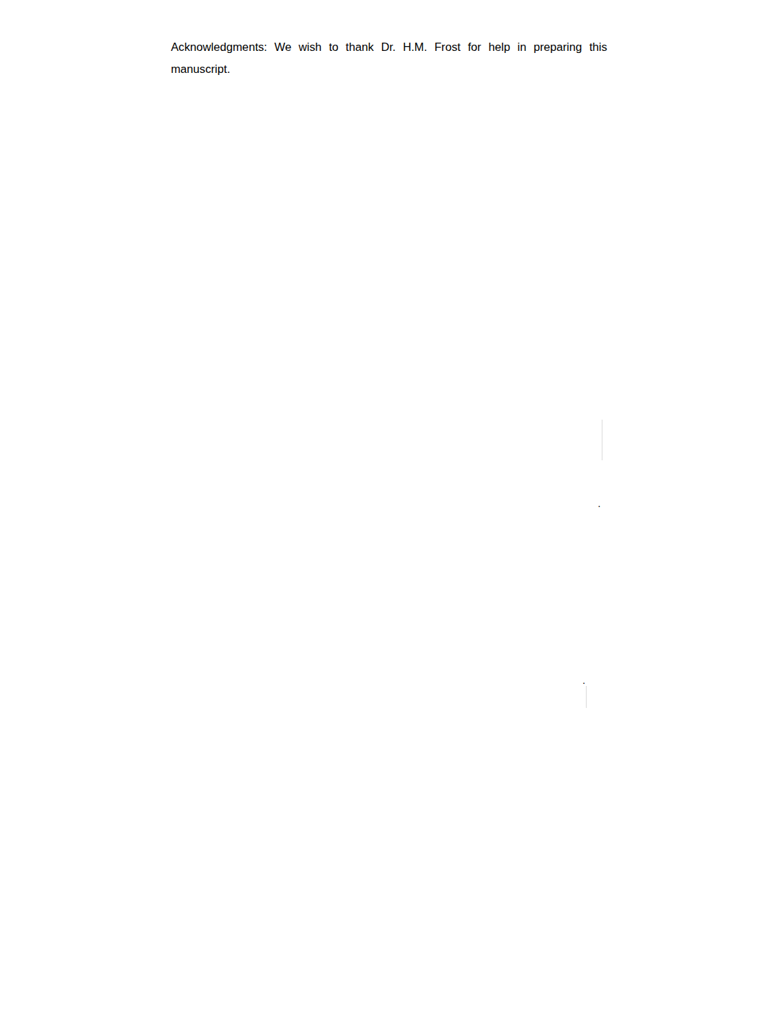Acknowledgments: We wish to thank Dr. H.M. Frost for help in preparing this manuscript.
.
.